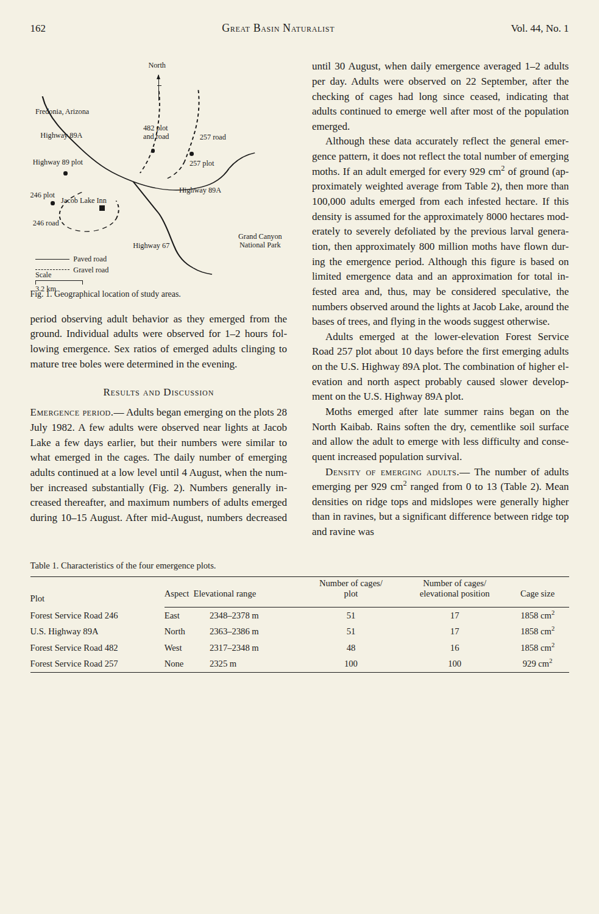162 Great Basin Naturalist Vol. 44, No. 1
North Fredonia, Arizona Highway 89A 482 plot
and road 257 road Highway 89 plot 257 plot Highway 89A 246 plot Jacob Lake Inn 246 road Highway 67
Paved road
Gravel road
Scale 3.2 km
Grand Canyon
National Park
Fig. 1. Geographical location of study areas.
period observing adult behavior as they emerged from the ground. Individual adults were observed for 1–2 hours following emergence. Sex ratios of emerged adults clinging to mature tree boles were determined in the evening.
Results and Discussion
Emergence period.— Adults began emerging on the plots 28 July 1982. A few adults were observed near lights at Jacob Lake a few days earlier, but their numbers were similar to what emerged in the cages. The daily number of emerging adults continued at a low level until 4 August, when the number increased substantially (Fig. 2). Numbers generally increased thereafter, and maximum numbers of adults emerged during 10–15 August. After mid-August, numbers decreased until 30 August, when daily emergence averaged 1–2 adults per day. Adults were observed on 22 September, after the checking of cages had long since ceased, indicating that adults continued to emerge well after most of the population emerged.
Although these data accurately reflect the general emergence pattern, it does not reflect the total number of emerging moths. If an adult emerged for every 929 cm2 of ground (approximately weighted average from Table 2), then more than 100,000 adults emerged from each infested hectare. If this density is assumed for the approximately 8000 hectares moderately to severely defoliated by the previous larval generation, then approximately 800 million moths have flown during the emergence period. Although this figure is based on limited emergence data and an approximation for total infested area and, thus, may be considered speculative, the numbers observed around the lights at Jacob Lake, around the bases of trees, and flying in the woods suggest otherwise.
Adults emerged at the lower-elevation Forest Service Road 257 plot about 10 days before the first emerging adults on the U.S. Highway 89A plot. The combination of higher elevation and north aspect probably caused slower development on the U.S. Highway 89A plot.
Moths emerged after late summer rains began on the North Kaibab. Rains soften the dry, cementlike soil surface and allow the adult to emerge with less difficulty and consequent increased population survival.
Density of emerging adults.— The number of adults emerging per 929 cm2 ranged from 0 to 13 (Table 2). Mean densities on ridge tops and midslopes were generally higher than in ravines, but a significant difference between ridge top and ravine was
Table 1. Characteristics of the four emergence plots.
| Plot | Aspect Elevational range | Number of cages/ plot | Number of cages/ elevational position | Cage size |
| --- | --- | --- | --- | --- |
| Forest Service Road 246 | East | 2348–2378 m | 51 | 17 | 1858 cm 2 |
| U.S. Highway 89A | North | 2363–2386 m | 51 | 17 | 1858 cm 2 |
| Forest Service Road 482 | West | 2317–2348 m | 48 | 16 | 1858 cm 2 |
| Forest Service Road 257 | None | 2325 m | 100 | 100 | 929 cm 2 |